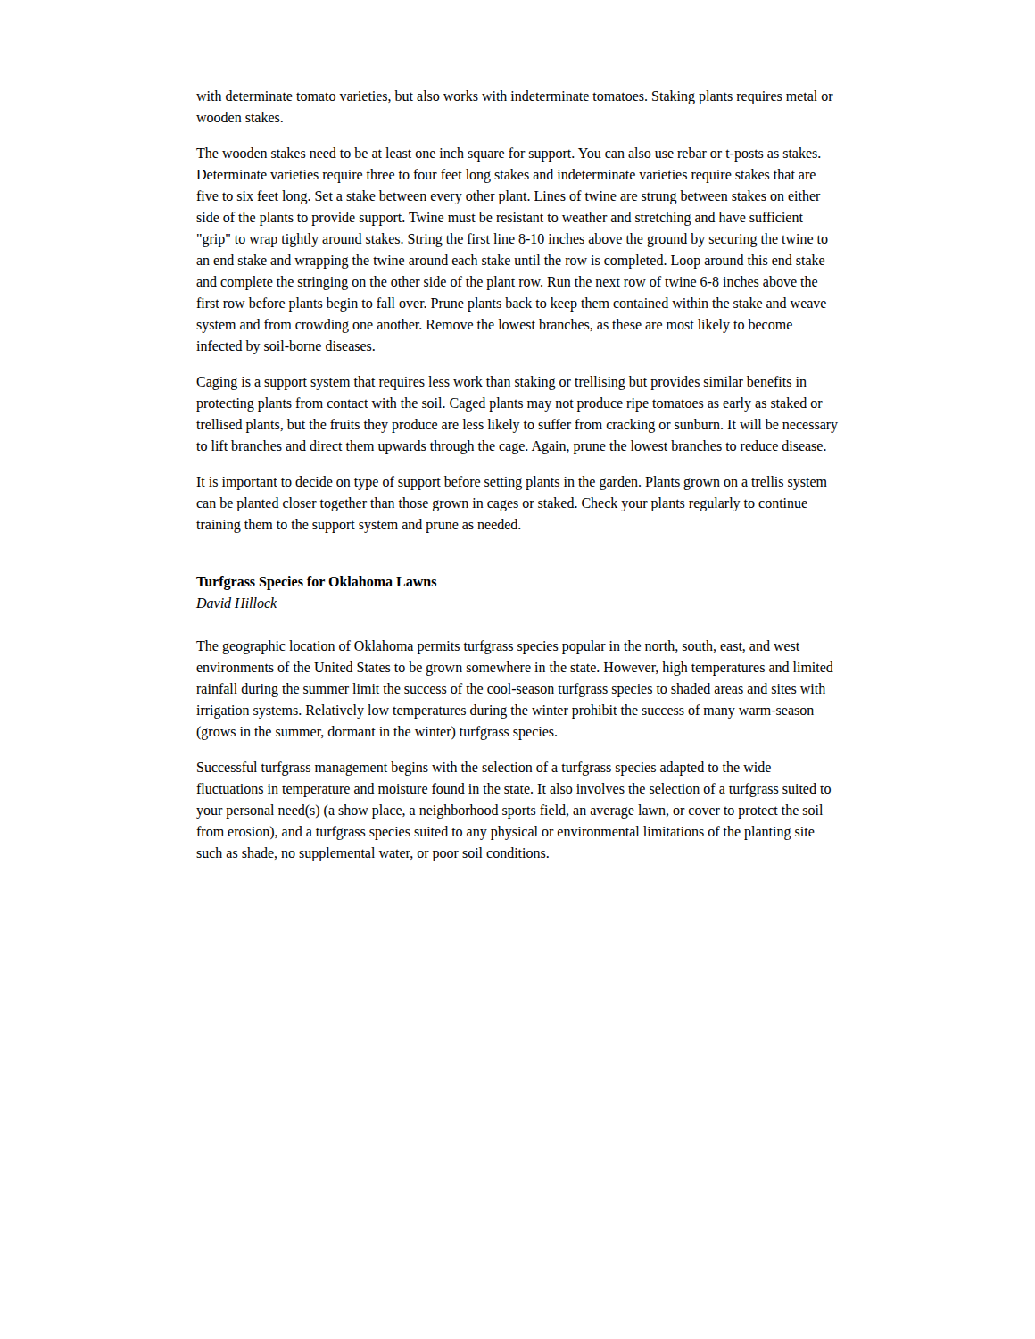with determinate tomato varieties, but also works with indeterminate tomatoes. Staking plants requires metal or wooden stakes.
The wooden stakes need to be at least one inch square for support. You can also use rebar or t-posts as stakes. Determinate varieties require three to four feet long stakes and indeterminate varieties require stakes that are five to six feet long. Set a stake between every other plant. Lines of twine are strung between stakes on either side of the plants to provide support. Twine must be resistant to weather and stretching and have sufficient "grip" to wrap tightly around stakes. String the first line 8-10 inches above the ground by securing the twine to an end stake and wrapping the twine around each stake until the row is completed. Loop around this end stake and complete the stringing on the other side of the plant row. Run the next row of twine 6-8 inches above the first row before plants begin to fall over. Prune plants back to keep them contained within the stake and weave system and from crowding one another. Remove the lowest branches, as these are most likely to become infected by soil-borne diseases.
Caging is a support system that requires less work than staking or trellising but provides similar benefits in protecting plants from contact with the soil. Caged plants may not produce ripe tomatoes as early as staked or trellised plants, but the fruits they produce are less likely to suffer from cracking or sunburn. It will be necessary to lift branches and direct them upwards through the cage. Again, prune the lowest branches to reduce disease.
It is important to decide on type of support before setting plants in the garden. Plants grown on a trellis system can be planted closer together than those grown in cages or staked. Check your plants regularly to continue training them to the support system and prune as needed.
Turfgrass Species for Oklahoma Lawns
David Hillock
The geographic location of Oklahoma permits turfgrass species popular in the north, south, east, and west environments of the United States to be grown somewhere in the state. However, high temperatures and limited rainfall during the summer limit the success of the cool-season turfgrass species to shaded areas and sites with irrigation systems. Relatively low temperatures during the winter prohibit the success of many warm-season (grows in the summer, dormant in the winter) turfgrass species.
Successful turfgrass management begins with the selection of a turfgrass species adapted to the wide fluctuations in temperature and moisture found in the state. It also involves the selection of a turfgrass suited to your personal need(s) (a show place, a neighborhood sports field, an average lawn, or cover to protect the soil from erosion), and a turfgrass species suited to any physical or environmental limitations of the planting site such as shade, no supplemental water, or poor soil conditions.